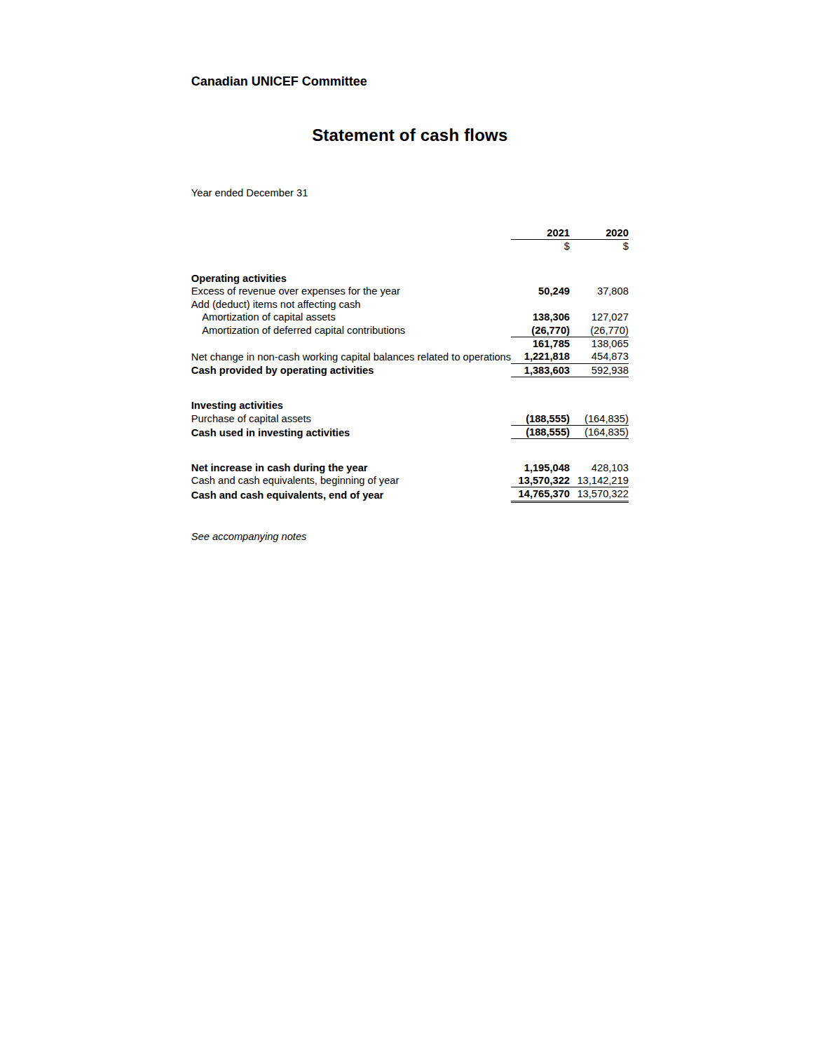Canadian UNICEF Committee
Statement of cash flows
Year ended December 31
| | 2021 | 2020 |
| | $ | $ |
| Operating activities | | |
| Excess of revenue over expenses for the year | 50,249 | 37,808 |
| Add (deduct) items not affecting cash | | |
| Amortization of capital assets | 138,306 | 127,027 |
| Amortization of deferred capital contributions | (26,770) | (26,770) |
| | 161,785 | 138,065 |
| Net change in non-cash working capital balances related to operations | 1,221,818 | 454,873 |
| Cash provided by operating activities | 1,383,603 | 592,938 |
| Investing activities | | |
| Purchase of capital assets | (188,555) | (164,835) |
| Cash used in investing activities | (188,555) | (164,835) |
| Net increase in cash during the year | 1,195,048 | 428,103 |
| Cash and cash equivalents, beginning of year | 13,570,322 | 13,142,219 |
| Cash and cash equivalents, end of year | 14,765,370 | 13,570,322 |
See accompanying notes